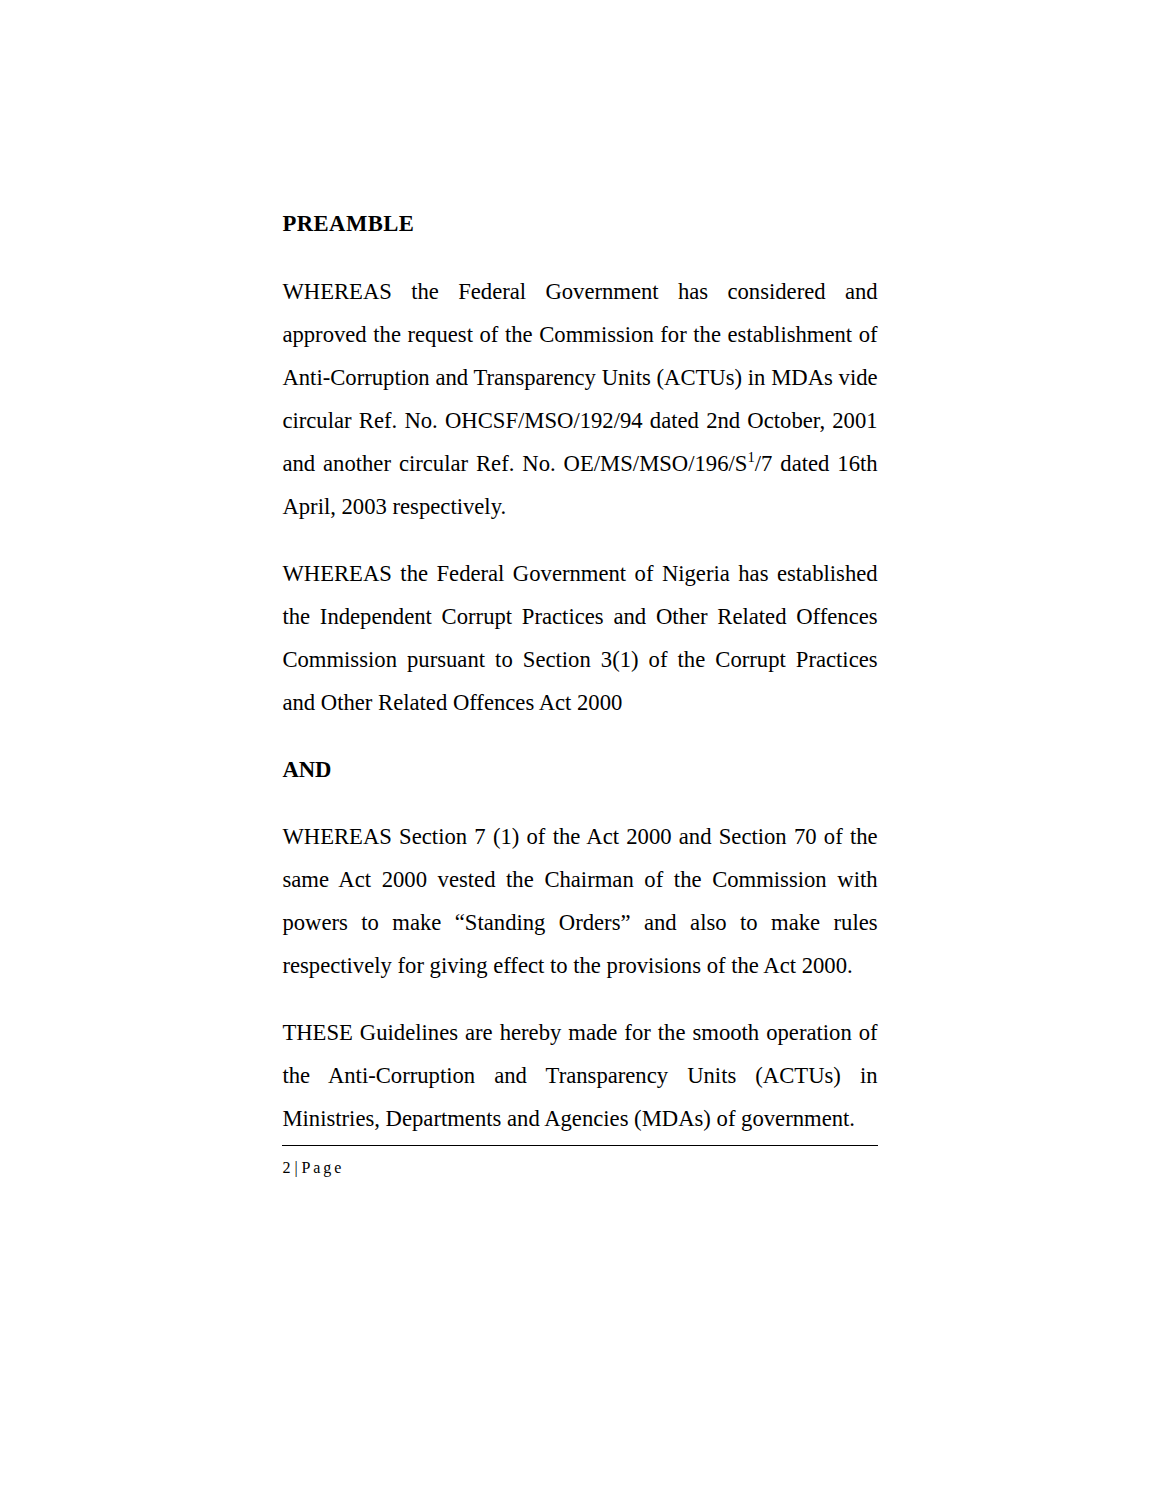PREAMBLE
WHEREAS the Federal Government has considered and approved the request of the Commission for the establishment of Anti-Corruption and Transparency Units (ACTUs) in MDAs vide circular Ref. No. OHCSF/MSO/192/94 dated 2nd October, 2001 and another circular Ref. No. OE/MS/MSO/196/S1/7 dated 16th April, 2003 respectively.
WHEREAS the Federal Government of Nigeria has established the Independent Corrupt Practices and Other Related Offences Commission pursuant to Section 3(1) of the Corrupt Practices and Other Related Offences Act 2000
AND
WHEREAS Section 7 (1) of the Act 2000 and Section 70 of the same Act 2000 vested the Chairman of the Commission with powers to make “Standing Orders” and also to make rules respectively for giving effect to the provisions of the Act 2000.
THESE Guidelines are hereby made for the smooth operation of the Anti-Corruption and Transparency Units (ACTUs) in Ministries, Departments and Agencies (MDAs) of government.
2 | Page